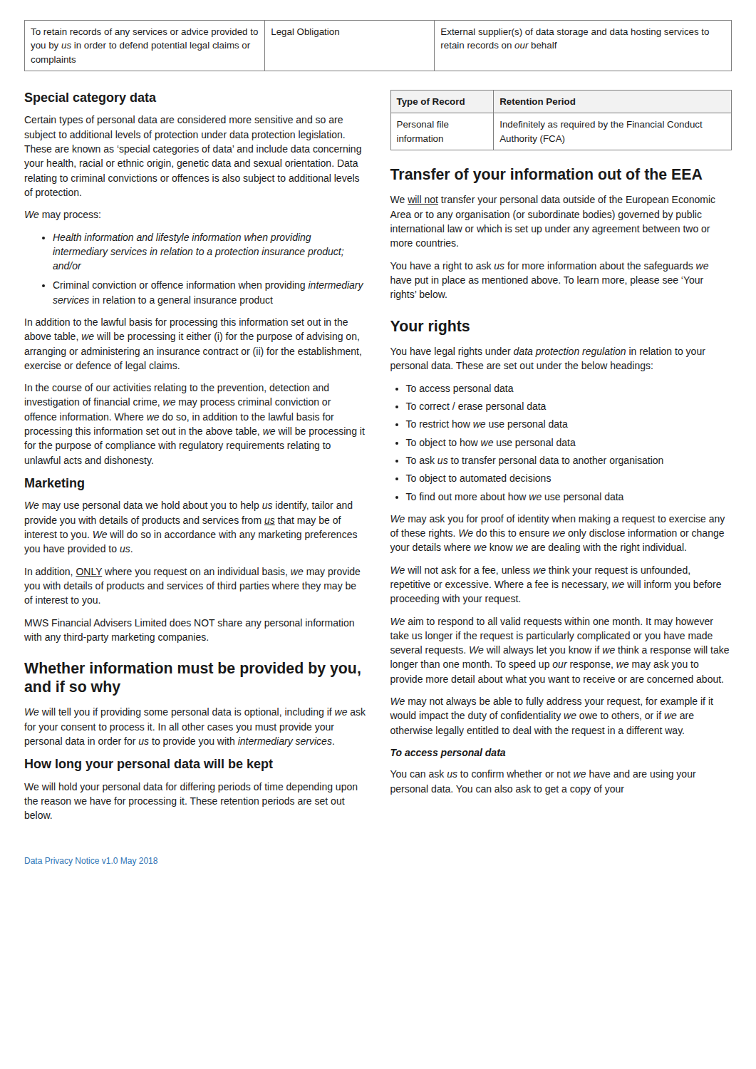| To retain records of any services or advice provided to you by us in order to defend potential legal claims or complaints | Legal Obligation | External supplier(s) of data storage and data hosting services to retain records on our behalf |
Special category data
Certain types of personal data are considered more sensitive and so are subject to additional levels of protection under data protection legislation. These are known as ‘special categories of data’ and include data concerning your health, racial or ethnic origin, genetic data and sexual orientation. Data relating to criminal convictions or offences is also subject to additional levels of protection.
We may process:
Health information and lifestyle information when providing intermediary services in relation to a protection insurance product; and/or
Criminal conviction or offence information when providing intermediary services in relation to a general insurance product
In addition to the lawful basis for processing this information set out in the above table, we will be processing it either (i) for the purpose of advising on, arranging or administering an insurance contract or (ii) for the establishment, exercise or defence of legal claims.
In the course of our activities relating to the prevention, detection and investigation of financial crime, we may process criminal conviction or offence information. Where we do so, in addition to the lawful basis for processing this information set out in the above table, we will be processing it for the purpose of compliance with regulatory requirements relating to unlawful acts and dishonesty.
Marketing
We may use personal data we hold about you to help us identify, tailor and provide you with details of products and services from us that may be of interest to you. We will do so in accordance with any marketing preferences you have provided to us.
In addition, ONLY where you request on an individual basis, we may provide you with details of products and services of third parties where they may be of interest to you.
MWS Financial Advisers Limited does NOT share any personal information with any third-party marketing companies.
Whether information must be provided by you, and if so why
We will tell you if providing some personal data is optional, including if we ask for your consent to process it. In all other cases you must provide your personal data in order for us to provide you with intermediary services.
How long your personal data will be kept
We will hold your personal data for differing periods of time depending upon the reason we have for processing it. These retention periods are set out below.
| Type of Record | Retention Period |
| --- | --- |
| Personal file information | Indefinitely as required by the Financial Conduct Authority (FCA) |
Transfer of your information out of the EEA
We will not transfer your personal data outside of the European Economic Area or to any organisation (or subordinate bodies) governed by public international law or which is set up under any agreement between two or more countries.
You have a right to ask us for more information about the safeguards we have put in place as mentioned above. To learn more, please see ‘Your rights’ below.
Your rights
You have legal rights under data protection regulation in relation to your personal data. These are set out under the below headings:
To access personal data
To correct / erase personal data
To restrict how we use personal data
To object to how we use personal data
To ask us to transfer personal data to another organisation
To object to automated decisions
To find out more about how we use personal data
We may ask you for proof of identity when making a request to exercise any of these rights. We do this to ensure we only disclose information or change your details where we know we are dealing with the right individual.
We will not ask for a fee, unless we think your request is unfounded, repetitive or excessive. Where a fee is necessary, we will inform you before proceeding with your request.
We aim to respond to all valid requests within one month. It may however take us longer if the request is particularly complicated or you have made several requests. We will always let you know if we think a response will take longer than one month. To speed up our response, we may ask you to provide more detail about what you want to receive or are concerned about.
We may not always be able to fully address your request, for example if it would impact the duty of confidentiality we owe to others, or if we are otherwise legally entitled to deal with the request in a different way.
To access personal data
You can ask us to confirm whether or not we have and are using your personal data. You can also ask to get a copy of your
Data Privacy Notice v1.0 May 2018